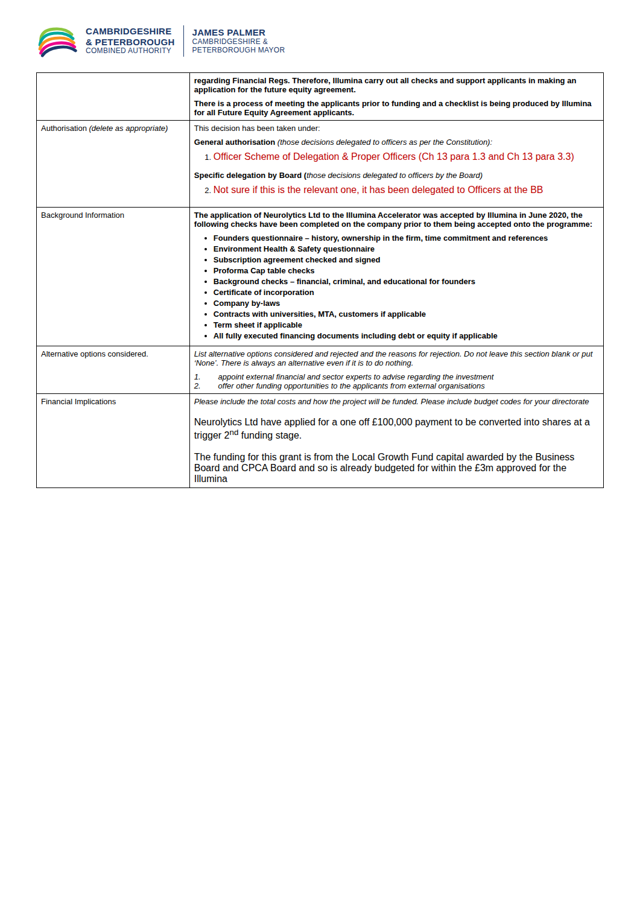CAMBRIDGESHIRE
& PETERBOROUGH
COMBINED AUTHORITY
JAMES PALMER
CAMBRIDGESHIRE &
PETERBOROUGH MAYOR
| | regarding Financial Regs. Therefore, Illumina carry out all checks and support applicants in making an application for the future equity agreement. There is a process of meeting the applicants prior to funding and a checklist is being produced by Illumina for all Future Equity Agreement applicants. |
| Authorisation (delete as appropriate) | This decision has been taken under: General authorisation (those decisions delegated to officers as per the Constitution): Officer Scheme of Delegation & Proper Officers (Ch 13 para 1.3 and Ch 13 para 3.3) Specific delegation by Board ( those decisions delegated to officers by the Board) Not sure if this is the relevant one, it has been delegated to Officers at the BB |
| Background Information | The application of Neurolytics Ltd to the Illumina Accelerator was accepted by Illumina in June 2020, the following checks have been completed on the company prior to them being accepted onto the programme: Founders questionnaire – history, ownership in the firm, time commitment and references Environment Health & Safety questionnaire Subscription agreement checked and signed Proforma Cap table checks Background checks – financial, criminal, and educational for founders Certificate of incorporation Company by-laws Contracts with universities, MTA, customers if applicable Term sheet if applicable All fully executed financing documents including debt or equity if applicable |
| Alternative options considered. | List alternative options considered and rejected and the reasons for rejection. Do not leave this section blank or put ‘None’. There is always an alternative even if it is to do nothing. 1. appoint external financial and sector experts to advise regarding the investment 2. offer other funding opportunities to the applicants from external organisations |
| Financial Implications | Please include the total costs and how the project will be funded. Please include budget codes for your directorate Neurolytics Ltd have applied for a one off £100,000 payment to be converted into shares at a trigger 2 nd funding stage. The funding for this grant is from the Local Growth Fund capital awarded by the Business Board and CPCA Board and so is already budgeted for within the £3m approved for the Illumina |